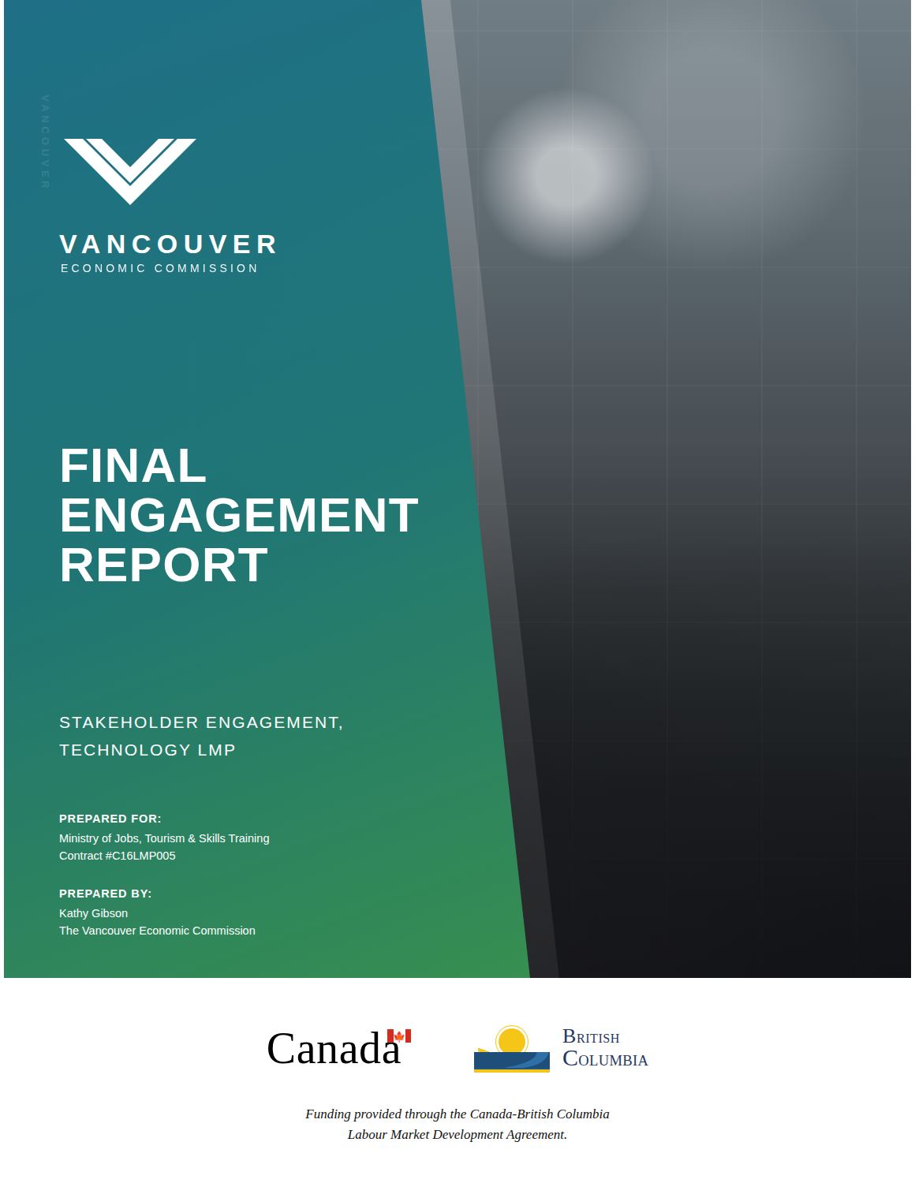Vancouver
VANCOUVER
ECONOMIC COMMISSION
Final
Engagement
Report
Stakeholder Engagement,
Technology LMP
PREPARED FOR: Ministry of Jobs, Tourism & Skills Training
Contract #C16LMP005
PREPARED BY: Kathy Gibson
The Vancouver Economic Commission
Canada🍁
BRITISH COLUMBIA
Funding provided through the Canada-British Columbia
Labour Market Development Agreement.